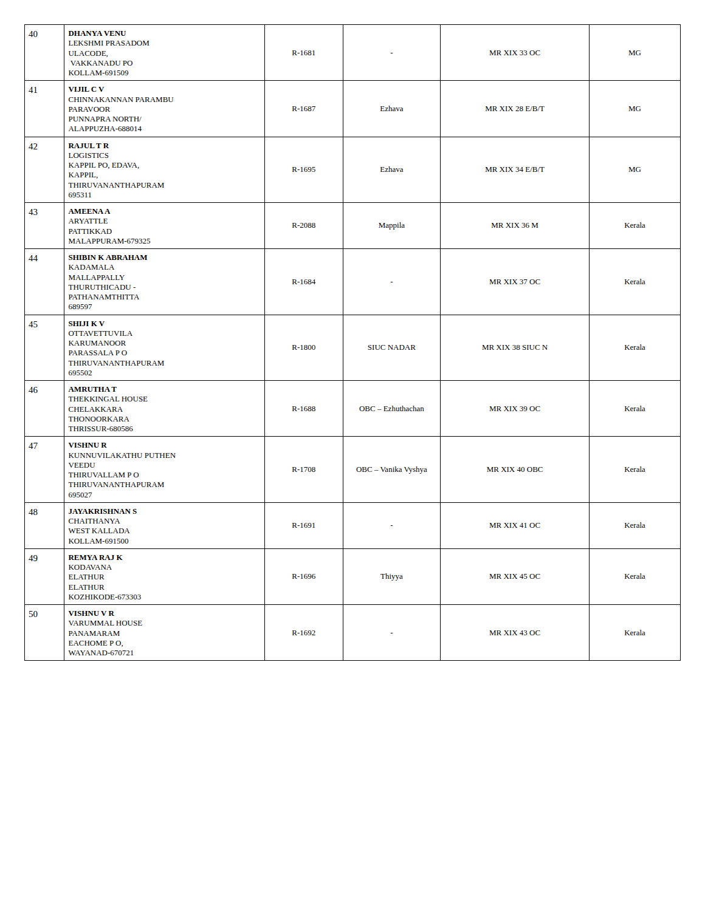| 40 | DHANYA VENU LEKSHMI PRASADOM ULACODE, VAKKANADU PO KOLLAM-691509 | R-1681 | - | MR XIX 33 OC | MG |
| 41 | VIJIL C V CHINNAKANNAN PARAMBU PARAVOOR PUNNAPRA NORTH/ ALAPPUZHA-688014 | R-1687 | Ezhava | MR XIX 28 E/B/T | MG |
| 42 | RAJUL T R LOGISTICS KAPPIL PO, EDAVA, KAPPIL, THIRUVANANTHAPURAM 695311 | R-1695 | Ezhava | MR XIX 34 E/B/T | MG |
| 43 | AMEENA A ARYATTLE PATTIKKAD MALAPPURAM-679325 | R-2088 | Mappila | MR XIX 36 M | Kerala |
| 44 | SHIBIN K ABRAHAM KADAMALA MALLAPPALLY THURUTHICADU - PATHANAMTHITTA 689597 | R-1684 | - | MR XIX 37 OC | Kerala |
| 45 | SHIJI K V OTTAVETTUVILA KARUMANOOR PARASSALA P O THIRUVANANTHAPURAM 695502 | R-1800 | SIUC NADAR | MR XIX 38 SIUC N | Kerala |
| 46 | AMRUTHA T THEKKINGAL HOUSE CHELAKKARA THONOORKARA THRISSUR-680586 | R-1688 | OBC – Ezhuthachan | MR XIX 39 OC | Kerala |
| 47 | VISHNU R KUNNUVILAKATHU PUTHEN VEEDU THIRUVALLAM P O THIRUVANANTHAPURAM 695027 | R-1708 | OBC – Vanika Vyshya | MR XIX 40 OBC | Kerala |
| 48 | JAYAKRISHNAN S CHAITHANYA WEST KALLADA KOLLAM-691500 | R-1691 | - | MR XIX 41 OC | Kerala |
| 49 | REMYA RAJ K KODAVANA ELATHUR ELATHUR KOZHIKODE-673303 | R-1696 | Thiyya | MR XIX 45 OC | Kerala |
| 50 | VISHNU V R VARUMMAL HOUSE PANAMARAM EACHOME P O, WAYANAD-670721 | R-1692 | - | MR XIX 43 OC | Kerala |